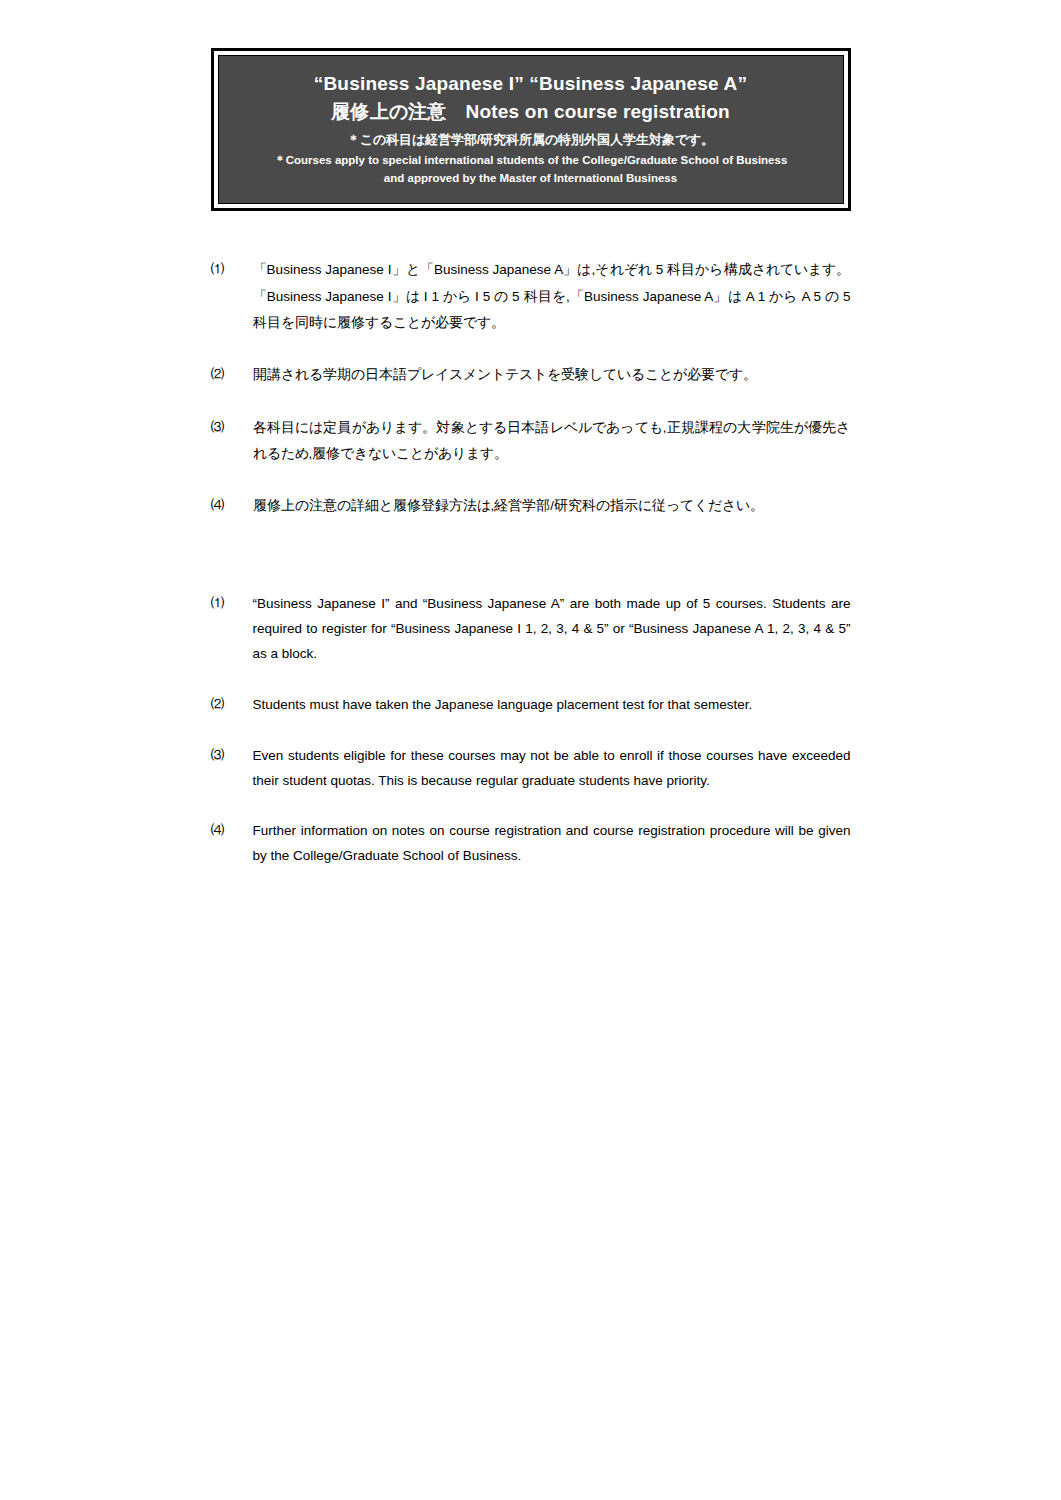“Business Japanese I” “Business Japanese A”
履修上の注意　Notes on course registration
＊この科目は経営学部/研究科所属の特別外国人学生対象です。
＊Courses apply to special international students of the College/Graduate School of Business
and approved by the Master of International Business
⑴「Business Japanese I」と「Business Japanese A」は,それぞれ 5 科目から構成されています。「Business Japanese I」は I 1 から I 5 の 5 科目を,「Business Japanese A」は A 1 から A 5 の 5 科目を同時に履修することが必要です。
⑵開講される学期の日本語プレイスメントテストを受験していることが必要です。
⑶各科目には定員があります。対象とする日本語レベルであっても,正規課程の大学院生が優先されるため,履修できないことがあります。
⑷履修上の注意の詳細と履修登録方法は,経営学部/研究科の指示に従ってください。
⑴“Business Japanese I” and “Business Japanese A” are both made up of 5 courses. Students are required to register for “Business Japanese I 1, 2, 3, 4 & 5” or “Business Japanese A 1, 2, 3, 4 & 5” as a block.
⑵ Students must have taken the Japanese language placement test for that semester.
⑶ Even students eligible for these courses may not be able to enroll if those courses have exceeded their student quotas. This is because regular graduate students have priority.
⑷ Further information on notes on course registration and course registration procedure will be given by the College/Graduate School of Business.